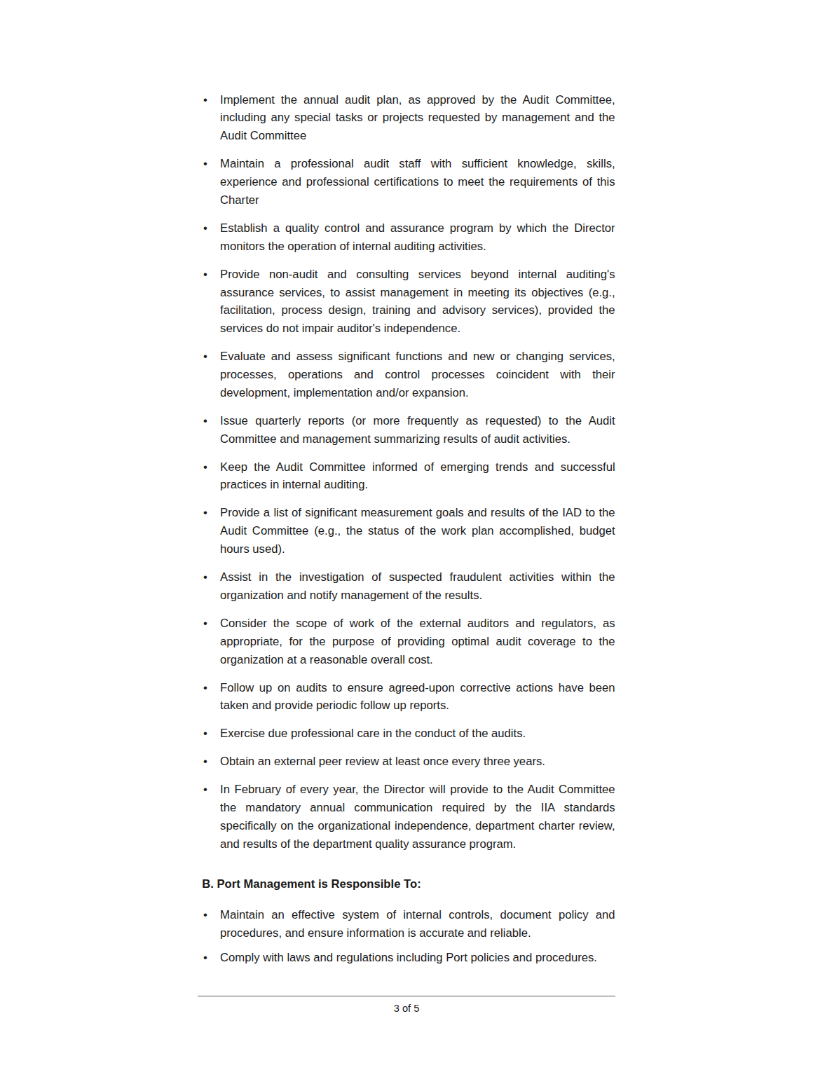Implement the annual audit plan, as approved by the Audit Committee, including any special tasks or projects requested by management and the Audit Committee
Maintain a professional audit staff with sufficient knowledge, skills, experience and professional certifications to meet the requirements of this Charter
Establish a quality control and assurance program by which the Director monitors the operation of internal auditing activities.
Provide non-audit and consulting services beyond internal auditing's assurance services, to assist management in meeting its objectives (e.g., facilitation, process design, training and advisory services), provided the services do not impair auditor's independence.
Evaluate and assess significant functions and new or changing services, processes, operations and control processes coincident with their development, implementation and/or expansion.
Issue quarterly reports (or more frequently as requested) to the Audit Committee and management summarizing results of audit activities.
Keep the Audit Committee informed of emerging trends and successful practices in internal auditing.
Provide a list of significant measurement goals and results of the IAD to the Audit Committee (e.g., the status of the work plan accomplished, budget hours used).
Assist in the investigation of suspected fraudulent activities within the organization and notify management of the results.
Consider the scope of work of the external auditors and regulators, as appropriate, for the purpose of providing optimal audit coverage to the organization at a reasonable overall cost.
Follow up on audits to ensure agreed-upon corrective actions have been taken and provide periodic follow up reports.
Exercise due professional care in the conduct of the audits.
Obtain an external peer review at least once every three years.
In February of every year, the Director will provide to the Audit Committee the mandatory annual communication required by the IIA standards specifically on the organizational independence, department charter review, and results of the department quality assurance program.
B. Port Management is Responsible To:
Maintain an effective system of internal controls, document policy and procedures, and ensure information is accurate and reliable.
Comply with laws and regulations including Port policies and procedures.
3 of 5